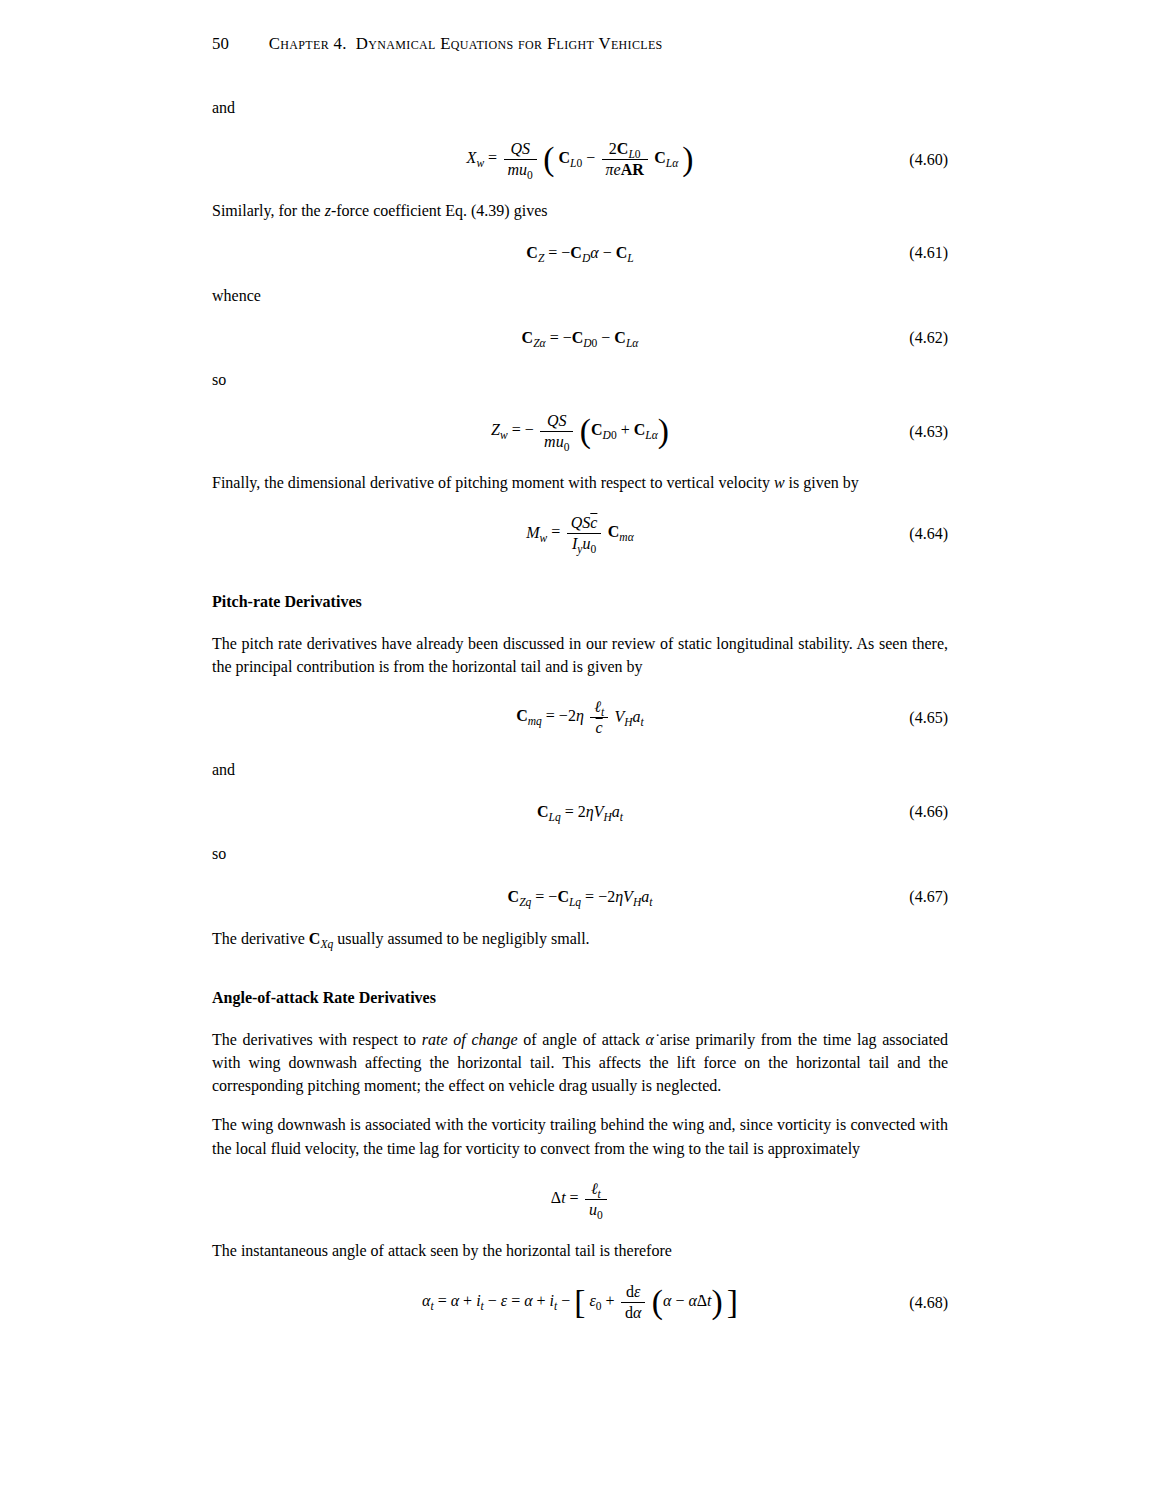50 Chapter 4. Dynamical Equations for Flight Vehicles
and
Xw = QS mu0 ( CL0 − 2CL0 πeAR CLα ) (4.60)
Similarly, for the z-force coefficient Eq. (4.39) gives
CZ = −CDα − CL (4.61)
whence
CZα = −CD0 − CLα (4.62)
so
Zw = − QS mu0 (CD0 + CLα) (4.63)
Finally, the dimensional derivative of pitching moment with respect to vertical velocity w is given by
Mw = QSc Iyu0 Cmα (4.64)
Pitch-rate Derivatives
The pitch rate derivatives have already been discussed in our review of static longitudinal stability. As seen there, the principal contribution is from the horizontal tail and is given by
Cmq = −2η ℓt c VHat (4.65)
and
CLq = 2ηVHat (4.66)
so
CZq = −CLq = −2ηVHat (4.67)
The derivative CXq usually assumed to be negligibly small.
Angle-of-attack Rate Derivatives
The derivatives with respect to rate of change of angle of attack α̇ arise primarily from the time lag associated with wing downwash affecting the horizontal tail. This affects the lift force on the horizontal tail and the corresponding pitching moment; the effect on vehicle drag usually is neglected.
The wing downwash is associated with the vorticity trailing behind the wing and, since vorticity is convected with the local fluid velocity, the time lag for vorticity to convect from the wing to the tail is approximately
Δt = ℓt u0
The instantaneous angle of attack seen by the horizontal tail is therefore
αt = α + it − ε = α + it − [ ε0 + dε dα (α − α̇Δt) ] (4.68)